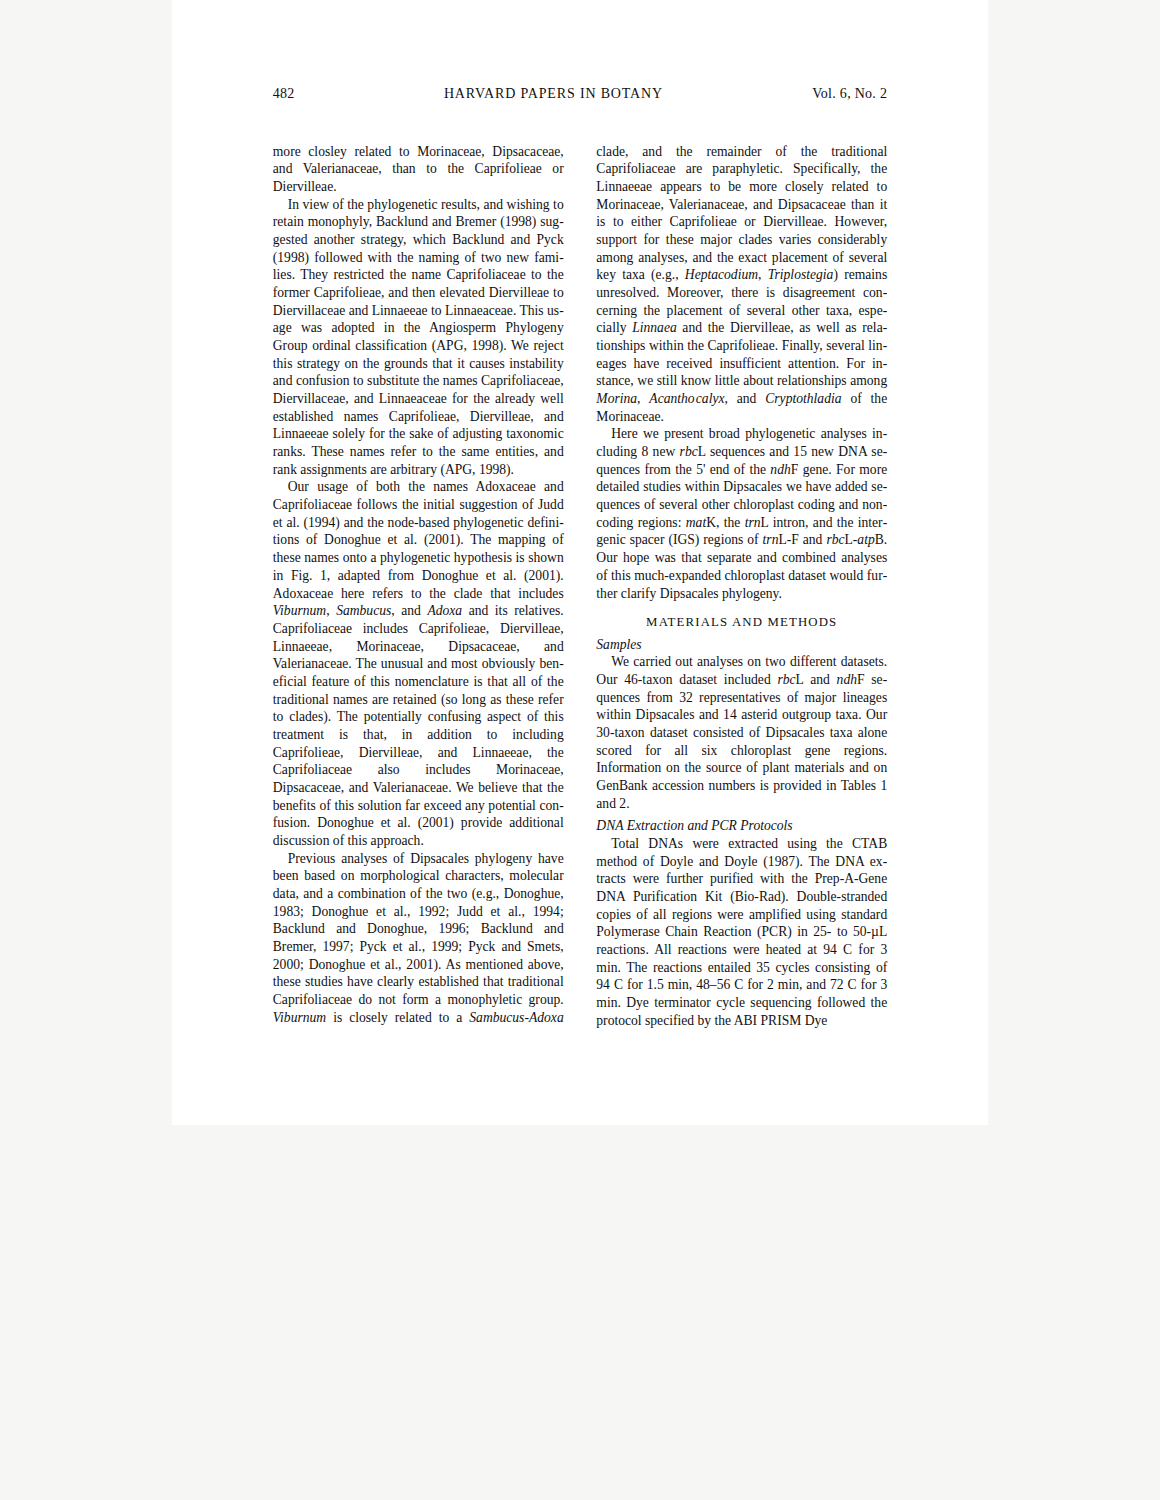482 Harvard Papers in Botany Vol. 6, No. 2
more closley related to Morinaceae, Dipsacaceae, and Valerianaceae, than to the Caprifolieae or Diervilleae.
In view of the phylogenetic results, and wishing to retain monophyly, Backlund and Bremer (1998) suggested another strategy, which Backlund and Pyck (1998) followed with the naming of two new families. They restricted the name Caprifoliaceae to the former Caprifolieae, and then elevated Diervilleae to Diervillaceae and Linnaeeae to Linnaeaceae. This usage was adopted in the Angiosperm Phylogeny Group ordinal classification (APG, 1998). We reject this strategy on the grounds that it causes instability and confusion to substitute the names Caprifoliaceae, Diervillaceae, and Linnaeaceae for the already well established names Caprifolieae, Diervilleae, and Linnaeeae solely for the sake of adjusting taxonomic ranks. These names refer to the same entities, and rank assignments are arbitrary (APG, 1998).
Our usage of both the names Adoxaceae and Caprifoliaceae follows the initial suggestion of Judd et al. (1994) and the node-based phylogenetic definitions of Donoghue et al. (2001). The mapping of these names onto a phylogenetic hypothesis is shown in Fig. 1, adapted from Donoghue et al. (2001). Adoxaceae here refers to the clade that includes Viburnum, Sambucus, and Adoxa and its relatives. Caprifoliaceae includes Caprifolieae, Diervilleae, Linnaeeae, Morinaceae, Dipsacaceae, and Valerianaceae. The unusual and most obviously beneficial feature of this nomenclature is that all of the traditional names are retained (so long as these refer to clades). The potentially confusing aspect of this treatment is that, in addition to including Caprifolieae, Diervilleae, and Linnaeeae, the Caprifoliaceae also includes Morinaceae, Dipsacaceae, and Valerianaceae. We believe that the benefits of this solution far exceed any potential confusion. Donoghue et al. (2001) provide additional discussion of this approach.
Previous analyses of Dipsacales phylogeny have been based on morphological characters, molecular data, and a combination of the two (e.g., Donoghue, 1983; Donoghue et al., 1992; Judd et al., 1994; Backlund and Donoghue, 1996; Backlund and Bremer, 1997; Pyck et al., 1999; Pyck and Smets, 2000; Donoghue et al., 2001). As mentioned above, these studies have clearly established that traditional Caprifoliaceae do not form a monophyletic group. Viburnum is closely related to a Sambucus-Adoxa clade, and the remainder of the traditional Caprifoliaceae are paraphyletic. Specifically, the Linnaeeae appears to be more closely related to Morinaceae, Valerianaceae, and Dipsacaceae than it is to either Caprifolieae or Diervilleae. However, support for these major clades varies considerably among analyses, and the exact placement of several key taxa (e.g., Heptacodium, Triplostegia) remains unresolved. Moreover, there is disagreement concerning the placement of several other taxa, especially Linnaea and the Diervilleae, as well as relationships within the Caprifolieae. Finally, several lineages have received insufficient attention. For instance, we still know little about relationships among Morina, Acantho calyx, and Cryptothladia of the Morinaceae.
Here we present broad phylogenetic analyses including 8 new rbc L sequences and 15 new DNA sequences from the 5' end of the ndh F gene. For more detailed studies within Dipsacales we have added sequences of several other chloroplast coding and non-coding regions: mat K, the trn L intron, and the intergenic spacer (IGS) regions of trn L-F and rbc L-atp B. Our hope was that separate and combined analyses of this much-expanded chloroplast dataset would further clarify Dipsacales phylogeny.
Materials and Methods
Samples
We carried out analyses on two different datasets. Our 46-taxon dataset included rbc L and ndh F sequences from 32 representatives of major lineages within Dipsacales and 14 asterid outgroup taxa. Our 30-taxon dataset consisted of Dipsacales taxa alone scored for all six chloroplast gene regions. Information on the source of plant materials and on GenBank accession numbers is provided in Tables 1 and 2.
DNA Extraction and PCR Protocols
Total DNAs were extracted using the CTAB method of Doyle and Doyle (1987). The DNA extracts were further purified with the Prep-A-Gene DNA Purification Kit (Bio-Rad). Double-stranded copies of all regions were amplified using standard Polymerase Chain Reaction (PCR) in 25- to 50-µL reactions. All reactions were heated at 94 C for 3 min. The reactions entailed 35 cycles consisting of 94 C for 1.5 min, 48–56 C for 2 min, and 72 C for 3 min. Dye terminator cycle sequencing followed the protocol specified by the ABI PRISM Dye